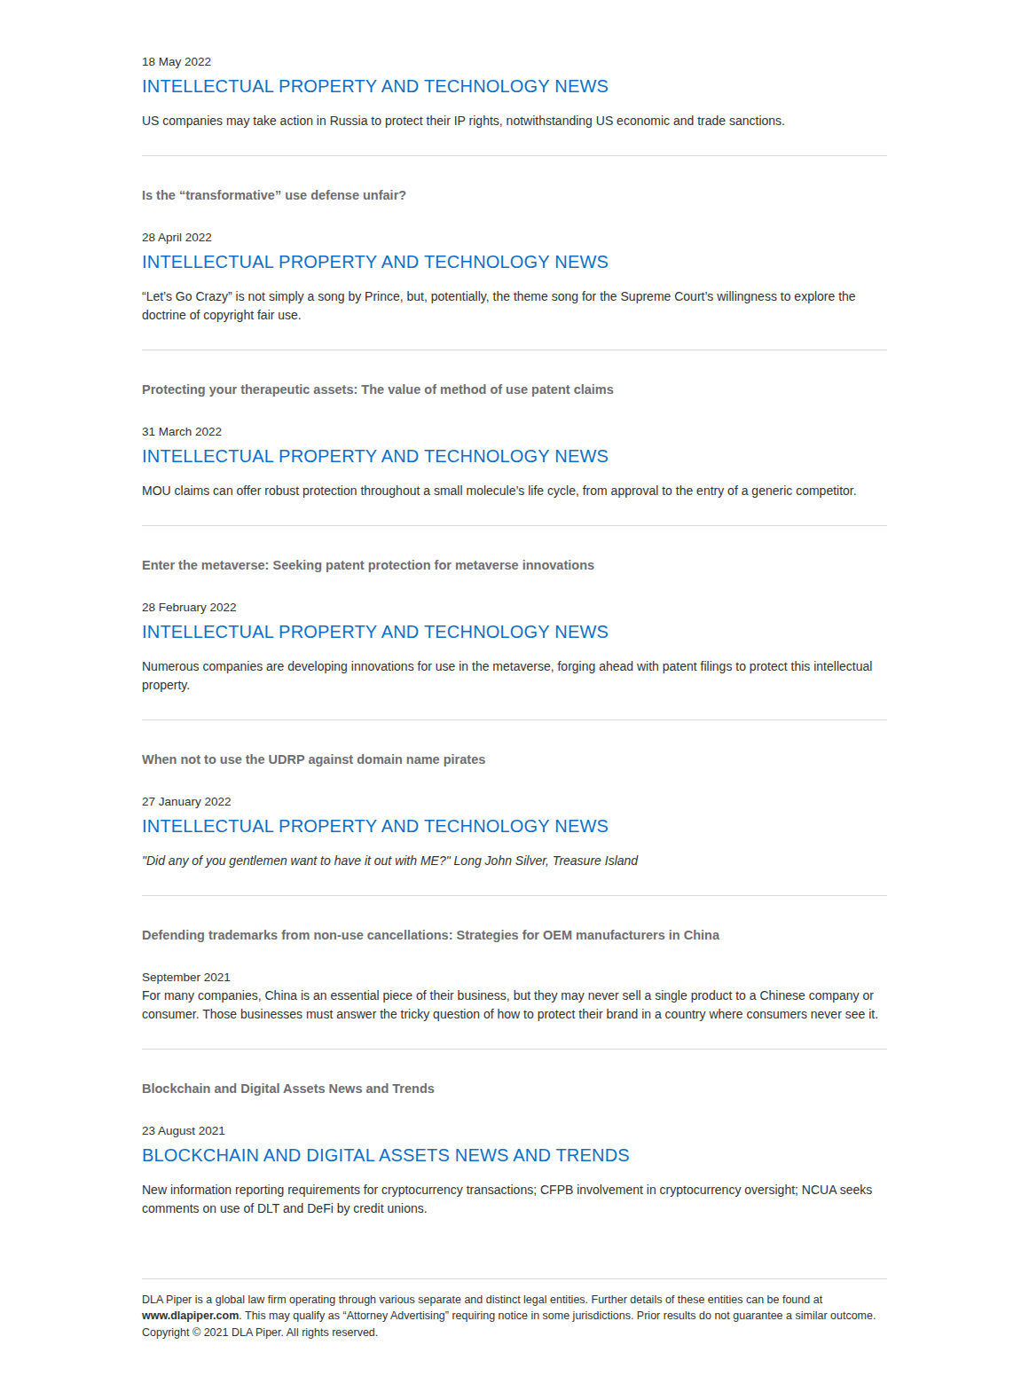18 May 2022
INTELLECTUAL PROPERTY AND TECHNOLOGY NEWS
US companies may take action in Russia to protect their IP rights, notwithstanding US economic and trade sanctions.
Is the “transformative” use defense unfair?
28 April 2022
INTELLECTUAL PROPERTY AND TECHNOLOGY NEWS
“Let’s Go Crazy” is not simply a song by Prince, but, potentially, the theme song for the Supreme Court’s willingness to explore the doctrine of copyright fair use.
Protecting your therapeutic assets: The value of method of use patent claims
31 March 2022
INTELLECTUAL PROPERTY AND TECHNOLOGY NEWS
MOU claims can offer robust protection throughout a small molecule’s life cycle, from approval to the entry of a generic competitor.
Enter the metaverse: Seeking patent protection for metaverse innovations
28 February 2022
INTELLECTUAL PROPERTY AND TECHNOLOGY NEWS
Numerous companies are developing innovations for use in the metaverse, forging ahead with patent filings to protect this intellectual property.
When not to use the UDRP against domain name pirates
27 January 2022
INTELLECTUAL PROPERTY AND TECHNOLOGY NEWS
"Did any of you gentlemen want to have it out with ME?" Long John Silver, Treasure Island
Defending trademarks from non-use cancellations: Strategies for OEM manufacturers in China
September 2021
For many companies, China is an essential piece of their business, but they may never sell a single product to a Chinese company or consumer. Those businesses must answer the tricky question of how to protect their brand in a country where consumers never see it.
Blockchain and Digital Assets News and Trends
23 August 2021
BLOCKCHAIN AND DIGITAL ASSETS NEWS AND TRENDS
New information reporting requirements for cryptocurrency transactions; CFPB involvement in cryptocurrency oversight; NCUA seeks comments on use of DLT and DeFi by credit unions.
DLA Piper is a global law firm operating through various separate and distinct legal entities. Further details of these entities can be found at www.dlapiper.com. This may qualify as “Attorney Advertising” requiring notice in some jurisdictions. Prior results do not guarantee a similar outcome. Copyright © 2021 DLA Piper. All rights reserved.